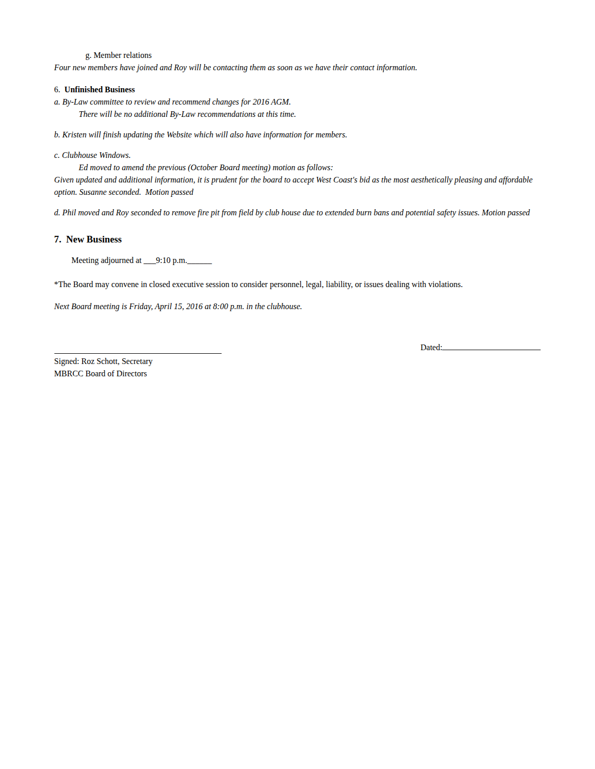Member relations
Four new members have joined and Roy will be contacting them as soon as we have their contact information.
6. Unfinished Business
a. By-Law committee to review and recommend changes for 2016 AGM.
There will be no additional By-Law recommendations at this time.
b. Kristen will finish updating the Website which will also have information for members.
c. Clubhouse Windows.
Ed moved to amend the previous (October Board meeting) motion as follows:
Given updated and additional information, it is prudent for the board to accept West Coast's bid as the most aesthetically pleasing and affordable option. Susanne seconded. Motion passed
d. Phil moved and Roy seconded to remove fire pit from field by club house due to extended burn bans and potential safety issues. Motion passed
7. New Business
Meeting adjourned at ___9:10 p.m.______
*The Board may convene in closed executive session to consider personnel, legal, liability, or issues dealing with violations.
Next Board meeting is Friday, April 15, 2016 at 8:00 p.m. in the clubhouse.
Dated:
Signed: Roz Schott, Secretary
MBRCC Board of Directors